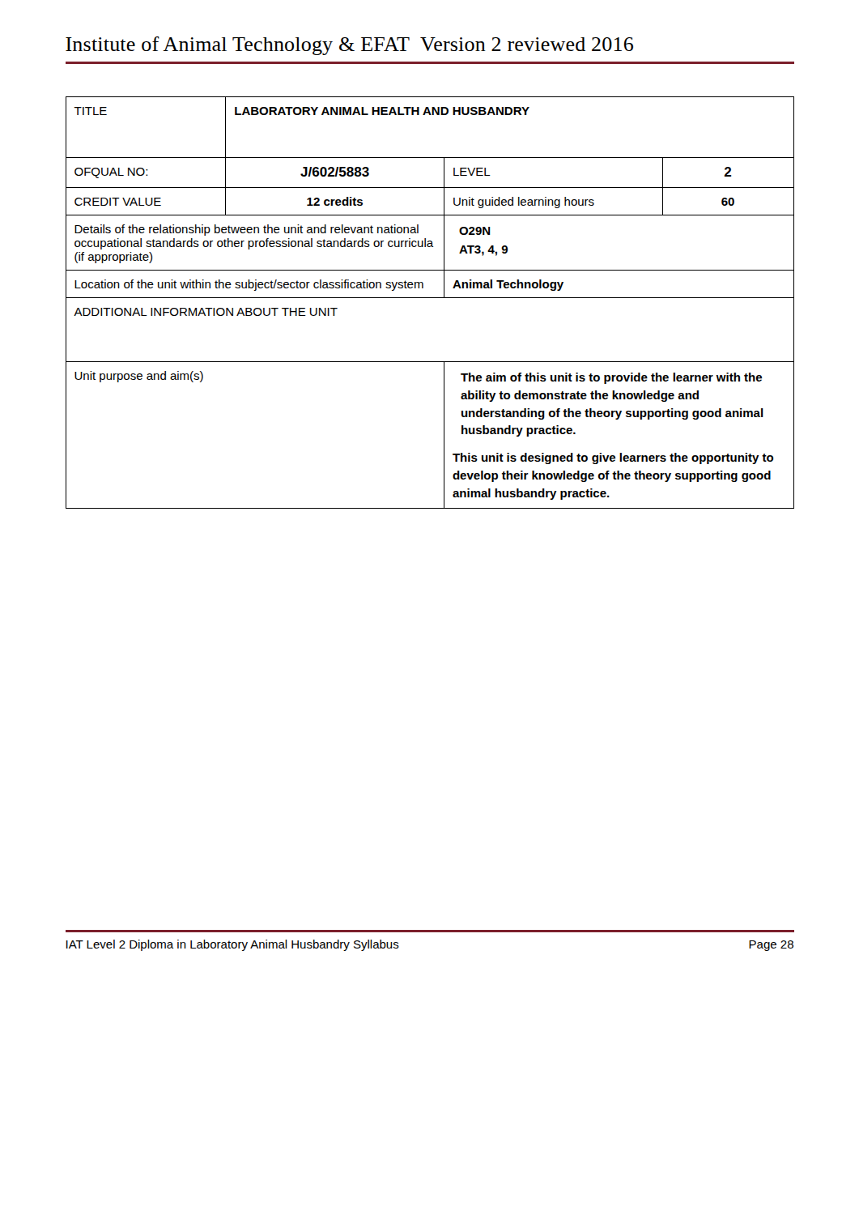Institute of Animal Technology & EFAT Version 2 reviewed 2016
| TITLE | LABORATORY ANIMAL HEALTH AND HUSBANDRY |
| OFQUAL NO: | J/602/5883 | LEVEL | 2 |
| CREDIT VALUE | 12 credits | Unit guided learning hours | 60 |
| Details of the relationship between the unit and relevant national occupational standards or other professional standards or curricula (if appropriate) | O29N AT3, 4, 9 |
| Location of the unit within the subject/sector classification system | Animal Technology |
| ADDITIONAL INFORMATION ABOUT THE UNIT |
| Unit purpose and aim(s) | The aim of this unit is to provide the learner with the ability to demonstrate the knowledge and understanding of the theory supporting good animal husbandry practice. This unit is designed to give learners the opportunity to develop their knowledge of the theory supporting good animal husbandry practice. |
IAT Level 2 Diploma in Laboratory Animal Husbandry Syllabus Page 28